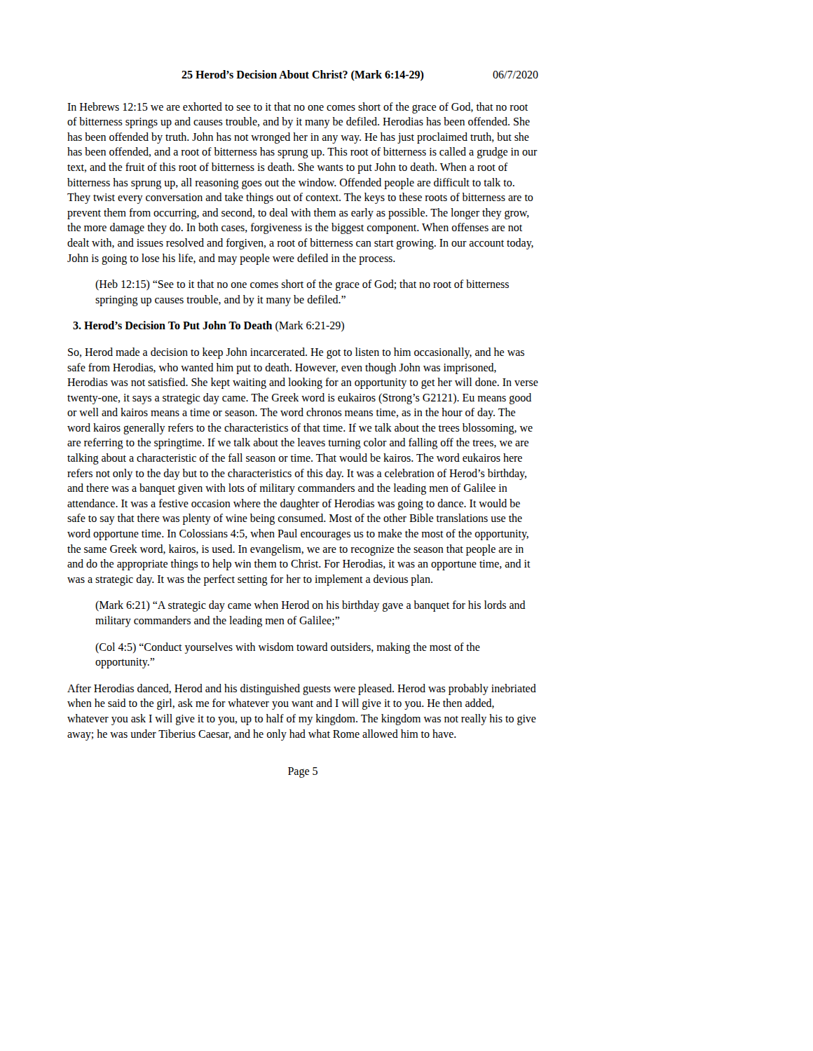25 Herod’s Decision About Christ? (Mark 6:14-29) 06/7/2020
In Hebrews 12:15 we are exhorted to see to it that no one comes short of the grace of God, that no root of bitterness springs up and causes trouble, and by it many be defiled. Herodias has been offended. She has been offended by truth. John has not wronged her in any way. He has just proclaimed truth, but she has been offended, and a root of bitterness has sprung up. This root of bitterness is called a grudge in our text, and the fruit of this root of bitterness is death. She wants to put John to death. When a root of bitterness has sprung up, all reasoning goes out the window. Offended people are difficult to talk to. They twist every conversation and take things out of context. The keys to these roots of bitterness are to prevent them from occurring, and second, to deal with them as early as possible. The longer they grow, the more damage they do. In both cases, forgiveness is the biggest component. When offenses are not dealt with, and issues resolved and forgiven, a root of bitterness can start growing. In our account today, John is going to lose his life, and may people were defiled in the process.
(Heb 12:15) “See to it that no one comes short of the grace of God; that no root of bitterness springing up causes trouble, and by it many be defiled.”
Herod’s Decision To Put John To Death (Mark 6:21-29)
So, Herod made a decision to keep John incarcerated. He got to listen to him occasionally, and he was safe from Herodias, who wanted him put to death. However, even though John was imprisoned, Herodias was not satisfied. She kept waiting and looking for an opportunity to get her will done. In verse twenty-one, it says a strategic day came. The Greek word is eukairos (Strong’s G2121). Eu means good or well and kairos means a time or season. The word chronos means time, as in the hour of day. The word kairos generally refers to the characteristics of that time. If we talk about the trees blossoming, we are referring to the springtime. If we talk about the leaves turning color and falling off the trees, we are talking about a characteristic of the fall season or time. That would be kairos. The word eukairos here refers not only to the day but to the characteristics of this day. It was a celebration of Herod’s birthday, and there was a banquet given with lots of military commanders and the leading men of Galilee in attendance. It was a festive occasion where the daughter of Herodias was going to dance. It would be safe to say that there was plenty of wine being consumed. Most of the other Bible translations use the word opportune time. In Colossians 4:5, when Paul encourages us to make the most of the opportunity, the same Greek word, kairos, is used. In evangelism, we are to recognize the season that people are in and do the appropriate things to help win them to Christ. For Herodias, it was an opportune time, and it was a strategic day. It was the perfect setting for her to implement a devious plan.
(Mark 6:21) “A strategic day came when Herod on his birthday gave a banquet for his lords and military commanders and the leading men of Galilee;”
(Col 4:5) “Conduct yourselves with wisdom toward outsiders, making the most of the opportunity.”
After Herodias danced, Herod and his distinguished guests were pleased. Herod was probably inebriated when he said to the girl, ask me for whatever you want and I will give it to you. He then added, whatever you ask I will give it to you, up to half of my kingdom. The kingdom was not really his to give away; he was under Tiberius Caesar, and he only had what Rome allowed him to have.
Page 5